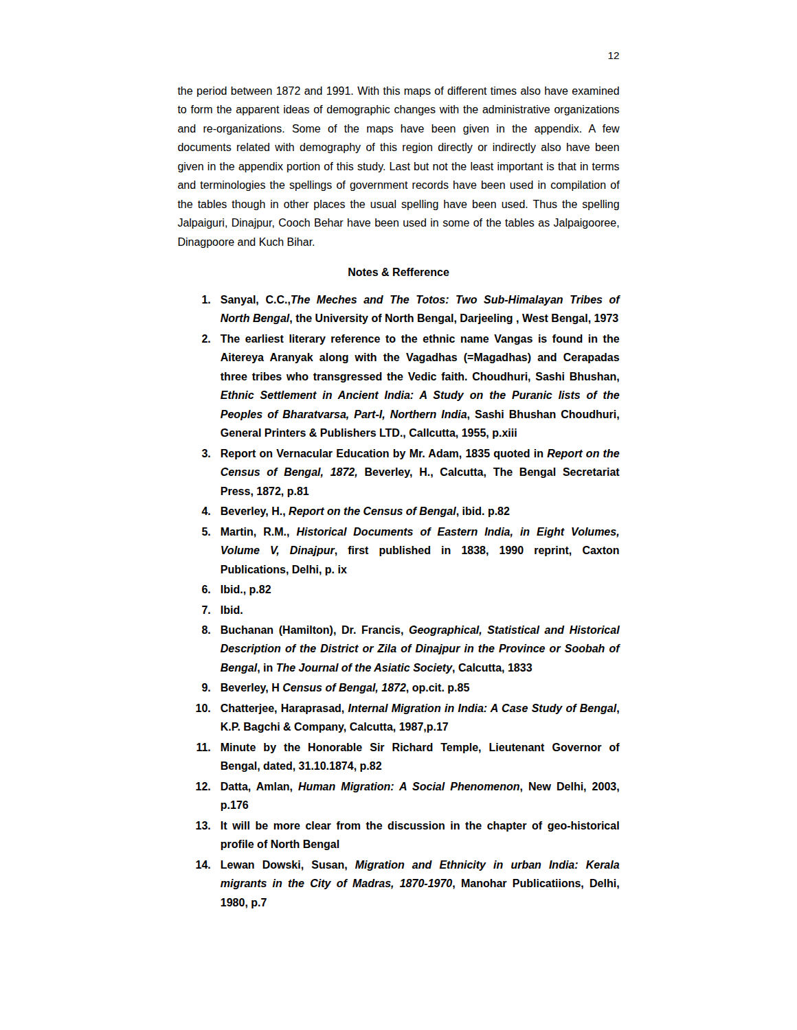12
the period between 1872 and 1991. With this maps of different times also have examined to form the apparent ideas of demographic changes with the administrative organizations and re-organizations. Some of the maps have been given in the appendix. A few documents related with demography of this region directly or indirectly also have been given in the appendix portion of this study. Last but not the least important is that in terms and terminologies the spellings of government records have been used in compilation of the tables though in other places the usual spelling have been used. Thus the spelling Jalpaiguri, Dinajpur, Cooch Behar have been used in some of the tables as Jalpaigooree, Dinagpoore and Kuch Bihar.
Notes & Refference
Sanyal, C.C.,The Meches and The Totos: Two Sub-Himalayan Tribes of North Bengal, the University of North Bengal, Darjeeling , West Bengal, 1973
The earliest literary reference to the ethnic name Vangas is found in the Aitereya Aranyak along with the Vagadhas (=Magadhas) and Cerapadas three tribes who transgressed the Vedic faith. Choudhuri, Sashi Bhushan, Ethnic Settlement in Ancient India: A Study on the Puranic lists of the Peoples of Bharatvarsa, Part-I, Northern India, Sashi Bhushan Choudhuri, General Printers & Publishers LTD., Callcutta, 1955, p.xiii
Report on Vernacular Education by Mr. Adam, 1835 quoted in Report on the Census of Bengal, 1872, Beverley, H., Calcutta, The Bengal Secretariat Press, 1872, p.81
Beverley, H., Report on the Census of Bengal, ibid. p.82
Martin, R.M., Historical Documents of Eastern India, in Eight Volumes, Volume V, Dinajpur, first published in 1838, 1990 reprint, Caxton Publications, Delhi, p. ix
Ibid., p.82
Ibid.
Buchanan (Hamilton), Dr. Francis, Geographical, Statistical and Historical Description of the District or Zila of Dinajpur in the Province or Soobah of Bengal, in The Journal of the Asiatic Society, Calcutta, 1833
Beverley, H Census of Bengal, 1872, op.cit. p.85
Chatterjee, Haraprasad, Internal Migration in India: A Case Study of Bengal, K.P. Bagchi & Company, Calcutta, 1987,p.17
Minute by the Honorable Sir Richard Temple, Lieutenant Governor of Bengal, dated, 31.10.1874, p.82
Datta, Amlan, Human Migration: A Social Phenomenon, New Delhi, 2003, p.176
It will be more clear from the discussion in the chapter of geo-historical profile of North Bengal
Lewan Dowski, Susan, Migration and Ethnicity in urban India: Kerala migrants in the City of Madras, 1870-1970, Manohar Publicatiions, Delhi, 1980, p.7